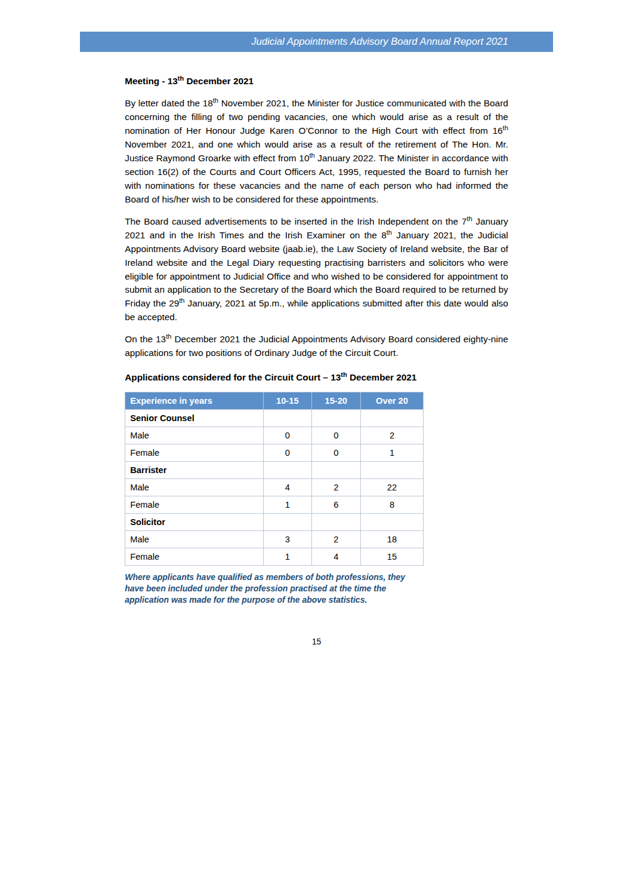Judicial Appointments Advisory Board Annual Report 2021
Meeting - 13th December 2021
By letter dated the 18th November 2021, the Minister for Justice communicated with the Board concerning the filling of two pending vacancies, one which would arise as a result of the nomination of Her Honour Judge Karen O’Connor to the High Court with effect from 16th November 2021, and one which would arise as a result of the retirement of The Hon. Mr. Justice Raymond Groarke with effect from 10th January 2022. The Minister in accordance with section 16(2) of the Courts and Court Officers Act, 1995, requested the Board to furnish her with nominations for these vacancies and the name of each person who had informed the Board of his/her wish to be considered for these appointments.
The Board caused advertisements to be inserted in the Irish Independent on the 7th January 2021 and in the Irish Times and the Irish Examiner on the 8th January 2021, the Judicial Appointments Advisory Board website (jaab.ie), the Law Society of Ireland website, the Bar of Ireland website and the Legal Diary requesting practising barristers and solicitors who were eligible for appointment to Judicial Office and who wished to be considered for appointment to submit an application to the Secretary of the Board which the Board required to be returned by Friday the 29th January, 2021 at 5p.m., while applications submitted after this date would also be accepted.
On the 13th December 2021 the Judicial Appointments Advisory Board considered eighty-nine applications for two positions of Ordinary Judge of the Circuit Court.
Applications considered for the Circuit Court – 13th December 2021
| Experience in years | 10-15 | 15-20 | Over 20 |
| --- | --- | --- | --- |
| Senior Counsel | | | |
| Male | 0 | 0 | 2 |
| Female | 0 | 0 | 1 |
| Barrister | | | |
| Male | 4 | 2 | 22 |
| Female | 1 | 6 | 8 |
| Solicitor | | | |
| Male | 3 | 2 | 18 |
| Female | 1 | 4 | 15 |
Where applicants have qualified as members of both professions, they have been included under the profession practised at the time the application was made for the purpose of the above statistics.
15